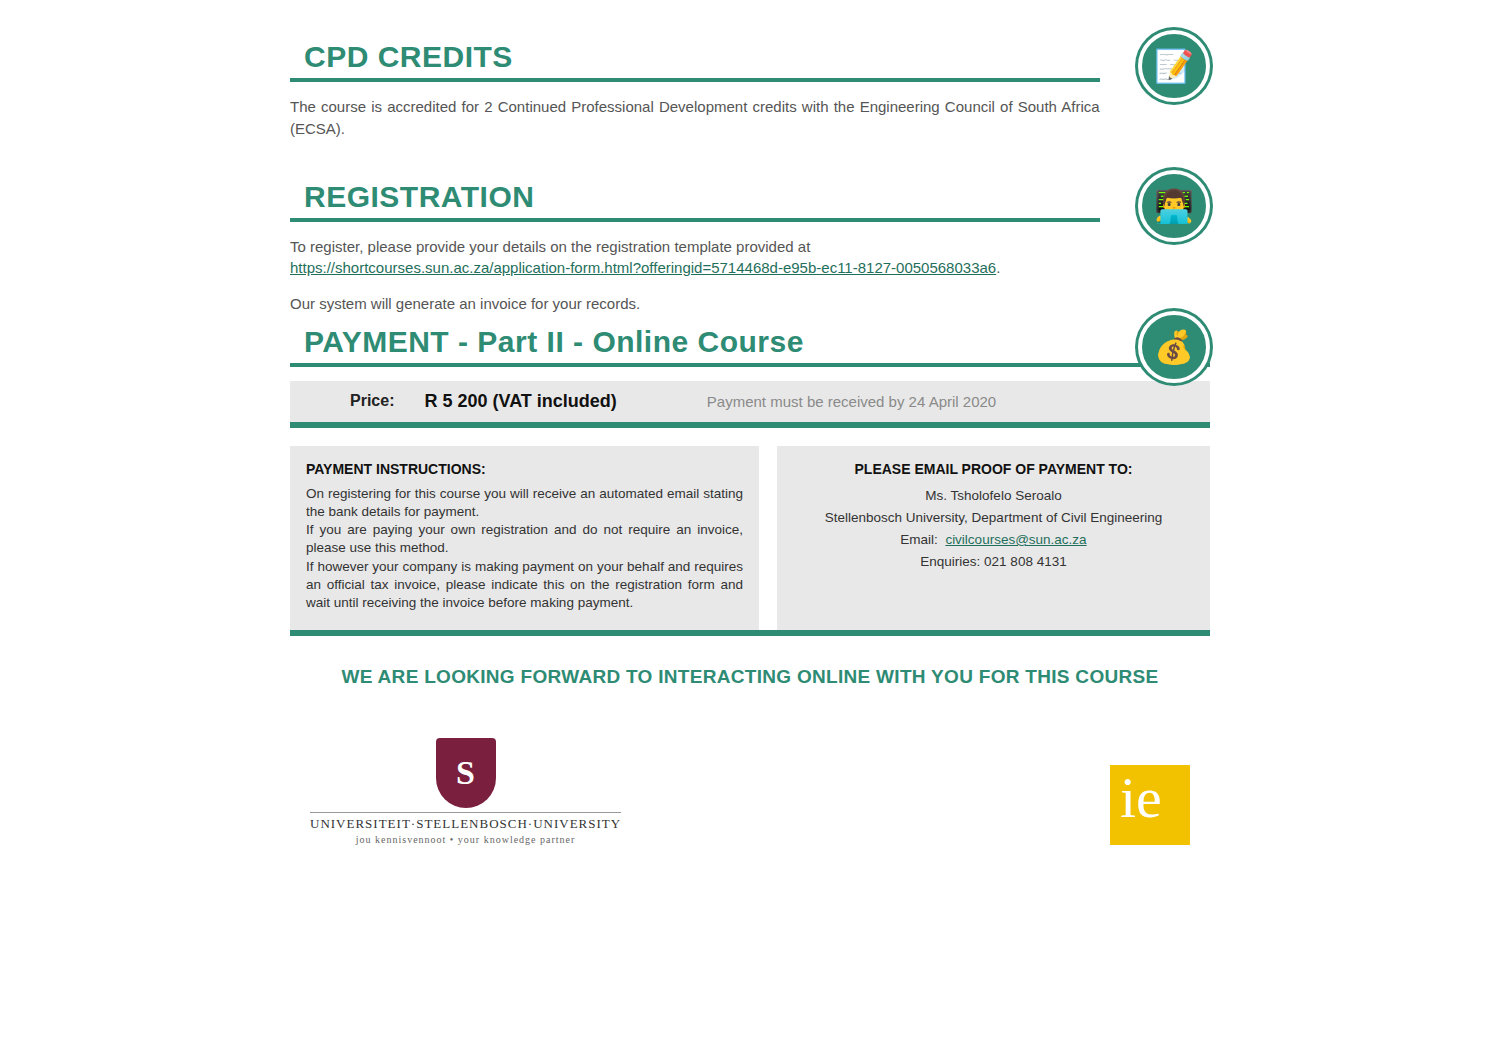📝
CPD CREDITS
The course is accredited for 2 Continued Professional Development credits with the Engineering Council of South Africa (ECSA).
👨‍💻
REGISTRATION
To register, please provide your details on the registration template provided at
https://shortcourses.sun.ac.za/application-form.html?offeringid=5714468d-e95b-ec11-8127-0050568033a6.
Our system will generate an invoice for your records.
💰
PAYMENT - Part II - Online Course
Price: R 5 200 (VAT included) Payment must be received by 24 April 2020
PAYMENT INSTRUCTIONS: On registering for this course you will receive an automated email stating the bank details for payment.
If you are paying your own registration and do not require an invoice, please use this method.
If however your company is making payment on your behalf and requires an official tax invoice, please indicate this on the registration form and wait until receiving the invoice before making payment.
PLEASE EMAIL PROOF OF PAYMENT TO:
Ms. Tsholofelo Seroalo
Stellenbosch University, Department of Civil Engineering
Email: civilcourses@sun.ac.za
Enquiries: 021 808 4131
WE ARE LOOKING FORWARD TO INTERACTING ONLINE WITH YOU FOR THIS COURSE
S
UNIVERSITEIT·STELLENBOSCH·UNIVERSITY
jou kennisvennoot • your knowledge partner
ie